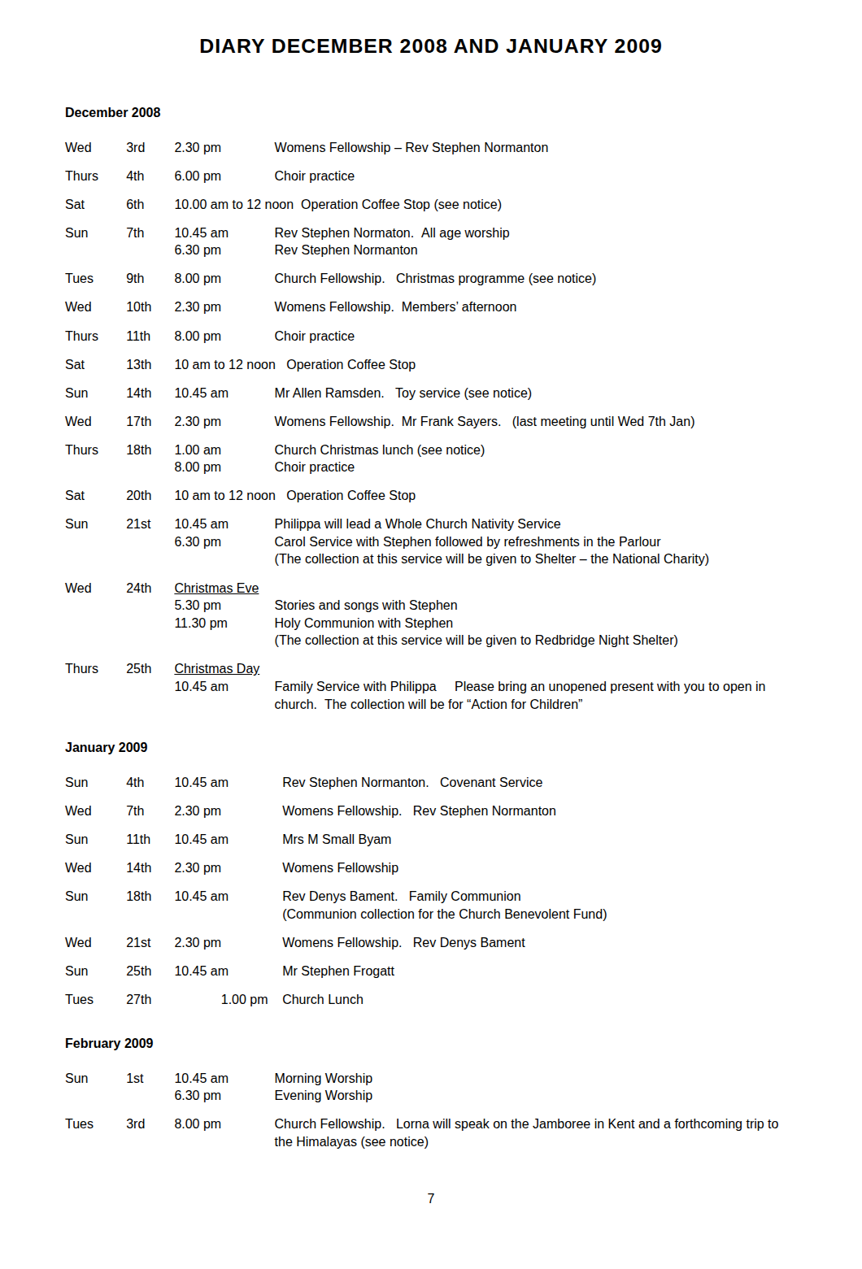DIARY DECEMBER 2008 AND JANUARY 2009
December 2008
| Wed | 3rd | 2.30 pm | Womens Fellowship – Rev Stephen Normanton |
| Thurs | 4th | 6.00 pm | Choir practice |
| Sat | 6th | 10.00 am to 12 noon Operation Coffee Stop (see notice) |
| Sun | 7th | 10.45 am 6.30 pm | Rev Stephen Normaton. All age worship Rev Stephen Normanton |
| Tues | 9th | 8.00 pm | Church Fellowship. Christmas programme (see notice) |
| Wed | 10th | 2.30 pm | Womens Fellowship. Members’ afternoon |
| Thurs | 11th | 8.00 pm | Choir practice |
| Sat | 13th | 10 am to 12 noon Operation Coffee Stop |
| Sun | 14th | 10.45 am | Mr Allen Ramsden. Toy service (see notice) |
| Wed | 17th | 2.30 pm | Womens Fellowship. Mr Frank Sayers. (last meeting until Wed 7th Jan) |
| Thurs | 18th | 1.00 am 8.00 pm | Church Christmas lunch (see notice) Choir practice |
| Sat | 20th | 10 am to 12 noon Operation Coffee Stop |
| Sun | 21st | 10.45 am 6.30 pm | Philippa will lead a Whole Church Nativity Service Carol Service with Stephen followed by refreshments in the Parlour (The collection at this service will be given to Shelter – the National Charity) |
| Wed | 24th | Christmas Eve 5.30 pm 11.30 pm | Stories and songs with Stephen Holy Communion with Stephen (The collection at this service will be given to Redbridge Night Shelter) |
| Thurs | 25th | Christmas Day 10.45 am | Family Service with Philippa Please bring an unopened present with you to open in church. The collection will be for “Action for Children” |
January 2009
| Sun | 4th | 10.45 am | Rev Stephen Normanton. Covenant Service |
| Wed | 7th | 2.30 pm | Womens Fellowship. Rev Stephen Normanton |
| Sun | 11th | 10.45 am | Mrs M Small Byam |
| Wed | 14th | 2.30 pm | Womens Fellowship |
| Sun | 18th | 10.45 am | Rev Denys Bament. Family Communion (Communion collection for the Church Benevolent Fund) |
| Wed | 21st | 2.30 pm | Womens Fellowship. Rev Denys Bament |
| Sun | 25th | 10.45 am | Mr Stephen Frogatt |
| Tues | 27th | 1.00 pm | Church Lunch |
February 2009
| Sun | 1st | 10.45 am 6.30 pm | Morning Worship Evening Worship |
| Tues | 3rd | 8.00 pm | Church Fellowship. Lorna will speak on the Jamboree in Kent and a forthcoming trip to the Himalayas (see notice) |
7